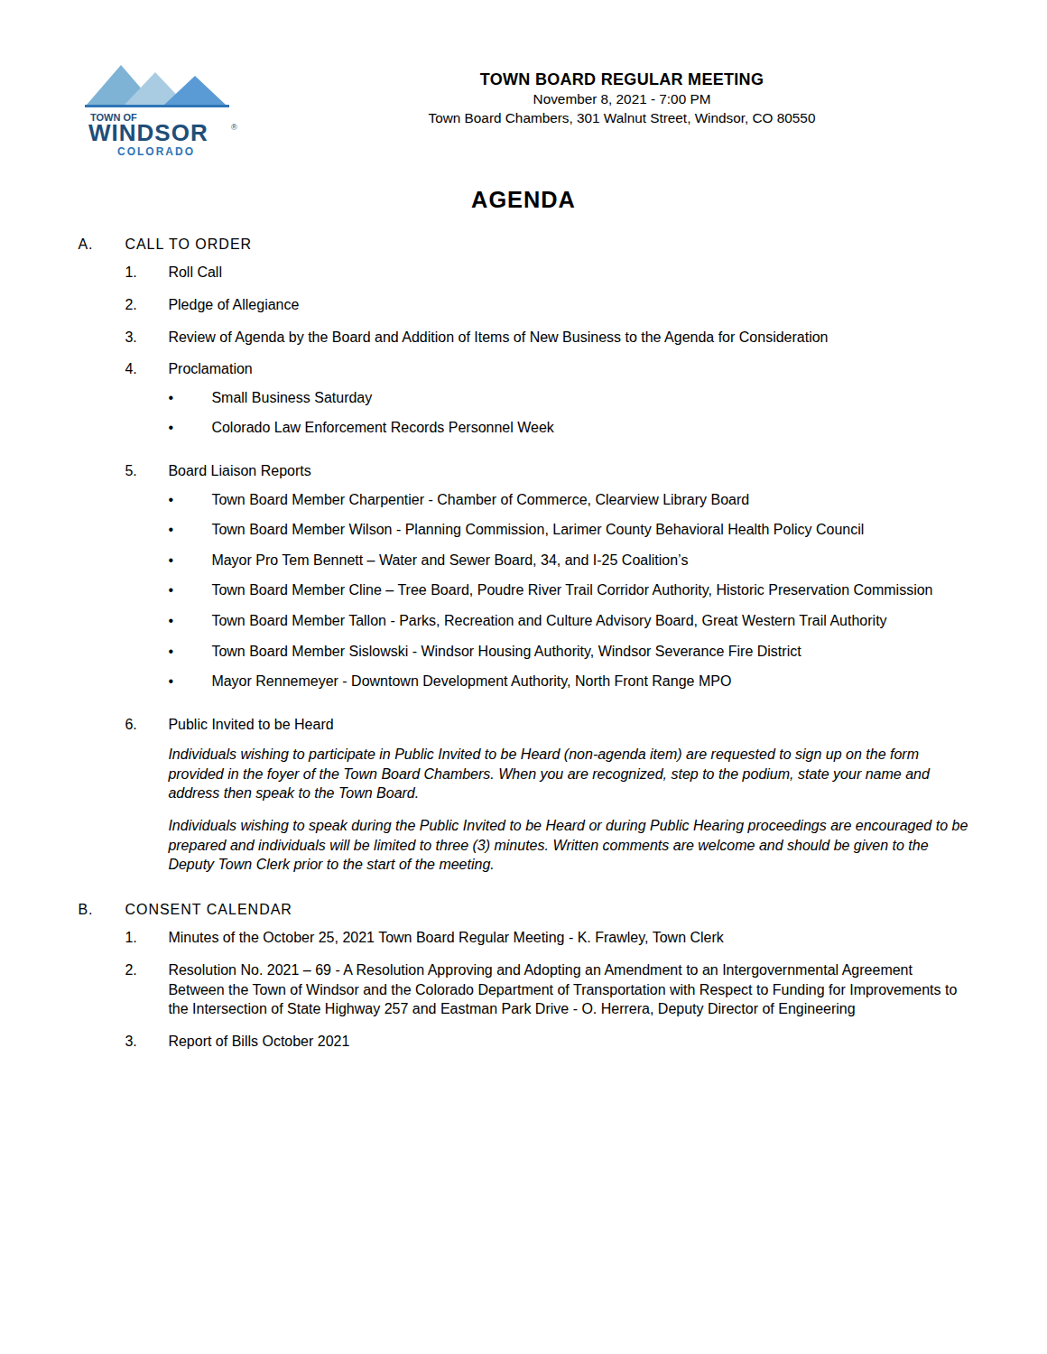TOWN OF WINDSOR ® COLORADO
TOWN BOARD REGULAR MEETING
November 8, 2021 - 7:00 PM
Town Board Chambers, 301 Walnut Street, Windsor, CO 80550
AGENDA
A.
CALL TO ORDER
1. Roll Call
2. Pledge of Allegiance
3. Review of Agenda by the Board and Addition of Items of New Business to the Agenda for Consideration
4. Proclamation
•Small Business Saturday
•Colorado Law Enforcement Records Personnel Week
5. Board Liaison Reports
•Town Board Member Charpentier - Chamber of Commerce, Clearview Library Board
•Town Board Member Wilson - Planning Commission, Larimer County Behavioral Health Policy Council
•Mayor Pro Tem Bennett – Water and Sewer Board, 34, and I-25 Coalition’s
•Town Board Member Cline – Tree Board, Poudre River Trail Corridor Authority, Historic Preservation Commission
•Town Board Member Tallon - Parks, Recreation and Culture Advisory Board, Great Western Trail Authority
•Town Board Member Sislowski - Windsor Housing Authority, Windsor Severance Fire District
•Mayor Rennemeyer - Downtown Development Authority, North Front Range MPO
6. Public Invited to be Heard
Individuals wishing to participate in Public Invited to be Heard (non-agenda item) are requested to sign up on the form provided in the foyer of the Town Board Chambers. When you are recognized, step to the podium, state your name and address then speak to the Town Board.
Individuals wishing to speak during the Public Invited to be Heard or during Public Hearing proceedings are encouraged to be prepared and individuals will be limited to three (3) minutes. Written comments are welcome and should be given to the Deputy Town Clerk prior to the start of the meeting.
B.
CONSENT CALENDAR
1. Minutes of the October 25, 2021 Town Board Regular Meeting - K. Frawley, Town Clerk
2. Resolution No. 2021 – 69 - A Resolution Approving and Adopting an Amendment to an Intergovernmental Agreement Between the Town of Windsor and the Colorado Department of Transportation with Respect to Funding for Improvements to the Intersection of State Highway 257 and Eastman Park Drive - O. Herrera, Deputy Director of Engineering
3. Report of Bills October 2021